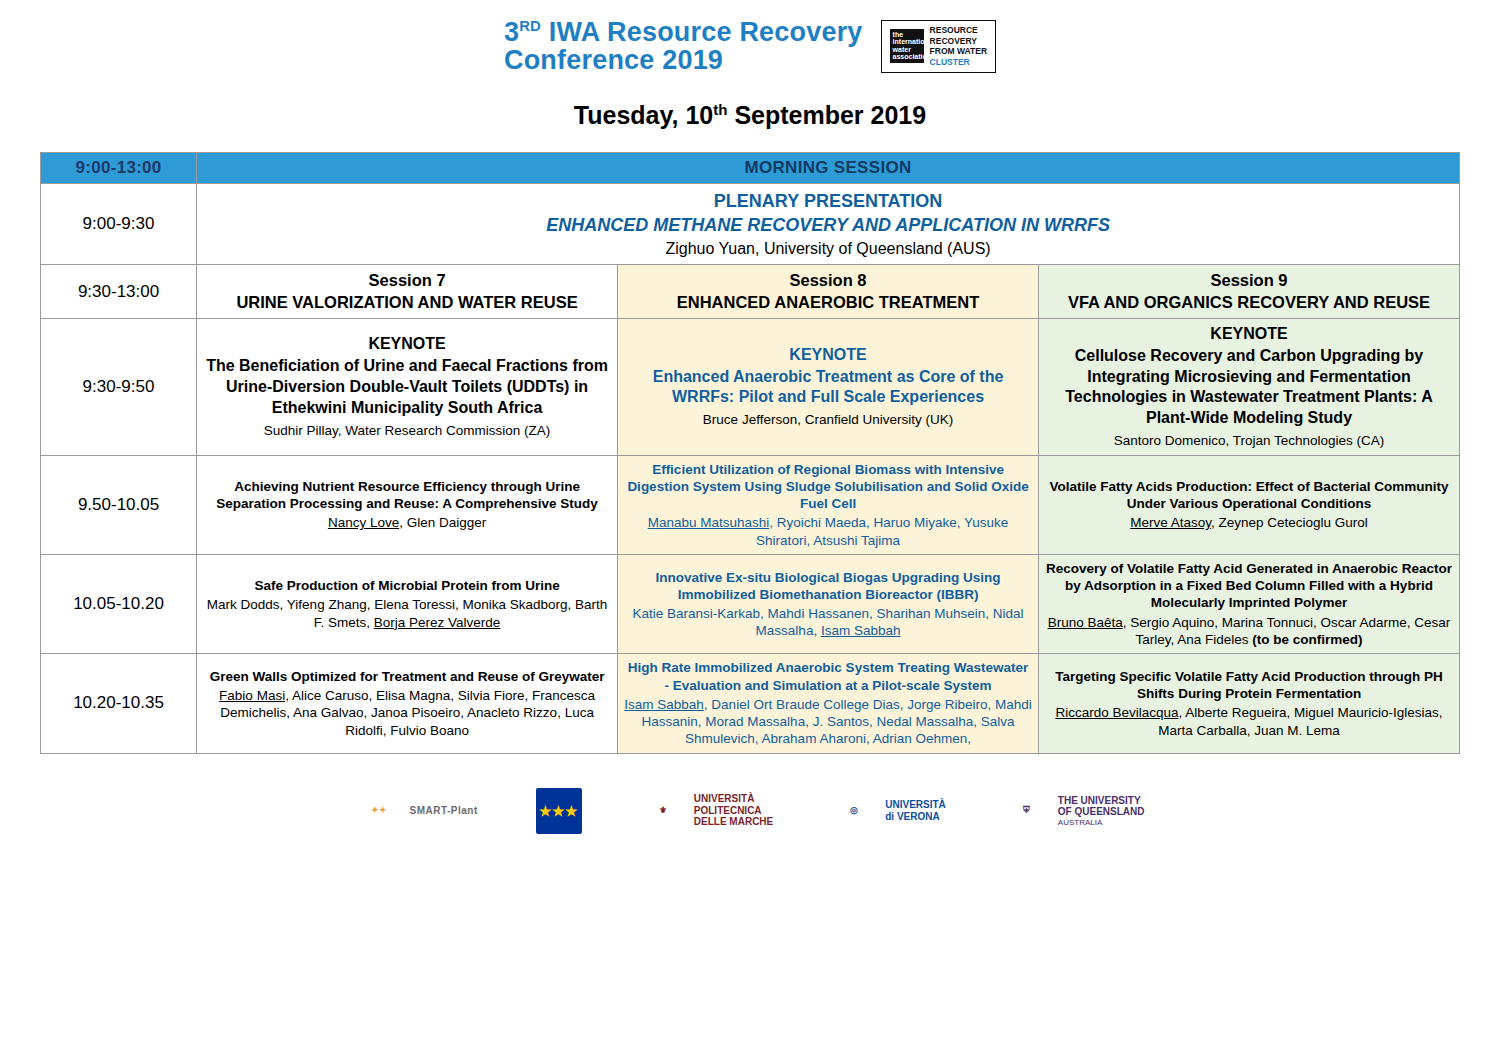3RD IWA Resource Recovery Conference 2019
the international
water association
Resource
Recovery
from Water
Cluster
Tuesday, 10th September 2019
| 9:00-13:00 | MORNING SESSION |
| 9:00-9:30 | PLENARY PRESENTATION ENHANCED METHANE RECOVERY AND APPLICATION IN WRRFS Zighuo Yuan, University of Queensland (AUS) |
| 9:30-13:00 | Session 7 URINE VALORIZATION AND WATER REUSE | Session 8 ENHANCED ANAEROBIC TREATMENT | Session 9 VFA AND ORGANICS RECOVERY AND REUSE |
| 9:30-9:50 | KEYNOTE The Beneficiation of Urine and Faecal Fractions from Urine-Diversion Double-Vault Toilets (UDDTs) in Ethekwini Municipality South Africa Sudhir Pillay, Water Research Commission (ZA) | KEYNOTE Enhanced Anaerobic Treatment as Core of the WRRFs: Pilot and Full Scale Experiences Bruce Jefferson, Cranfield University (UK) | KEYNOTE Cellulose Recovery and Carbon Upgrading by Integrating Microsieving and Fermentation Technologies in Wastewater Treatment Plants: A Plant-Wide Modeling Study Santoro Domenico, Trojan Technologies (CA) |
| 9.50-10.05 | Achieving Nutrient Resource Efficiency through Urine Separation Processing and Reuse: A Comprehensive Study Nancy Love , Glen Daigger | Efficient Utilization of Regional Biomass with Intensive Digestion System Using Sludge Solubilisation and Solid Oxide Fuel Cell Manabu Matsuhashi , Ryoichi Maeda, Haruo Miyake, Yusuke Shiratori, Atsushi Tajima | Volatile Fatty Acids Production: Effect of Bacterial Community Under Various Operational Conditions Merve Atasoy , Zeynep Cetecioglu Gurol |
| 10.05-10.20 | Safe Production of Microbial Protein from Urine Mark Dodds, Yifeng Zhang, Elena Toressi, Monika Skadborg, Barth F. Smets, Borja Perez Valverde | Innovative Ex-situ Biological Biogas Upgrading Using Immobilized Biomethanation Bioreactor (IBBR) Katie Baransi-Karkab, Mahdi Hassanen, Sharihan Muhsein, Nidal Massalha, Isam Sabbah | Recovery of Volatile Fatty Acid Generated in Anaerobic Reactor by Adsorption in a Fixed Bed Column Filled with a Hybrid Molecularly Imprinted Polymer Bruno Baêta , Sergio Aquino, Marina Tonnuci, Oscar Adarme, Cesar Tarley, Ana Fideles (to be confirmed) |
| 10.20-10.35 | Green Walls Optimized for Treatment and Reuse of Greywater Fabio Masi , Alice Caruso, Elisa Magna, Silvia Fiore, Francesca Demichelis, Ana Galvao, Janoa Pisoeiro, Anacleto Rizzo, Luca Ridolfi, Fulvio Boano | High Rate Immobilized Anaerobic System Treating Wastewater - Evaluation and Simulation at a Pilot-scale System Isam Sabbah , Daniel Ort Braude College Dias, Jorge Ribeiro, Mahdi Hassanin, Morad Massalha, J. Santos, Nedal Massalha, Salva Shmulevich, Abraham Aharoni, Adrian Oehmen, | Targeting Specific Volatile Fatty Acid Production through PH Shifts During Protein Fermentation Riccardo Bevilacqua , Alberte Regueira, Miguel Mauricio-Iglesias, Marta Carballa, Juan M. Lema |
✦✦
SMART-Plant
★★★
⚜
UNIVERSITÀ
POLITECNICA
DELLE MARCHE
◎
UNIVERSITÀ
di VERONA
⛨
THE UNIVERSITY
OF QUEENSLAND
AUSTRALIA